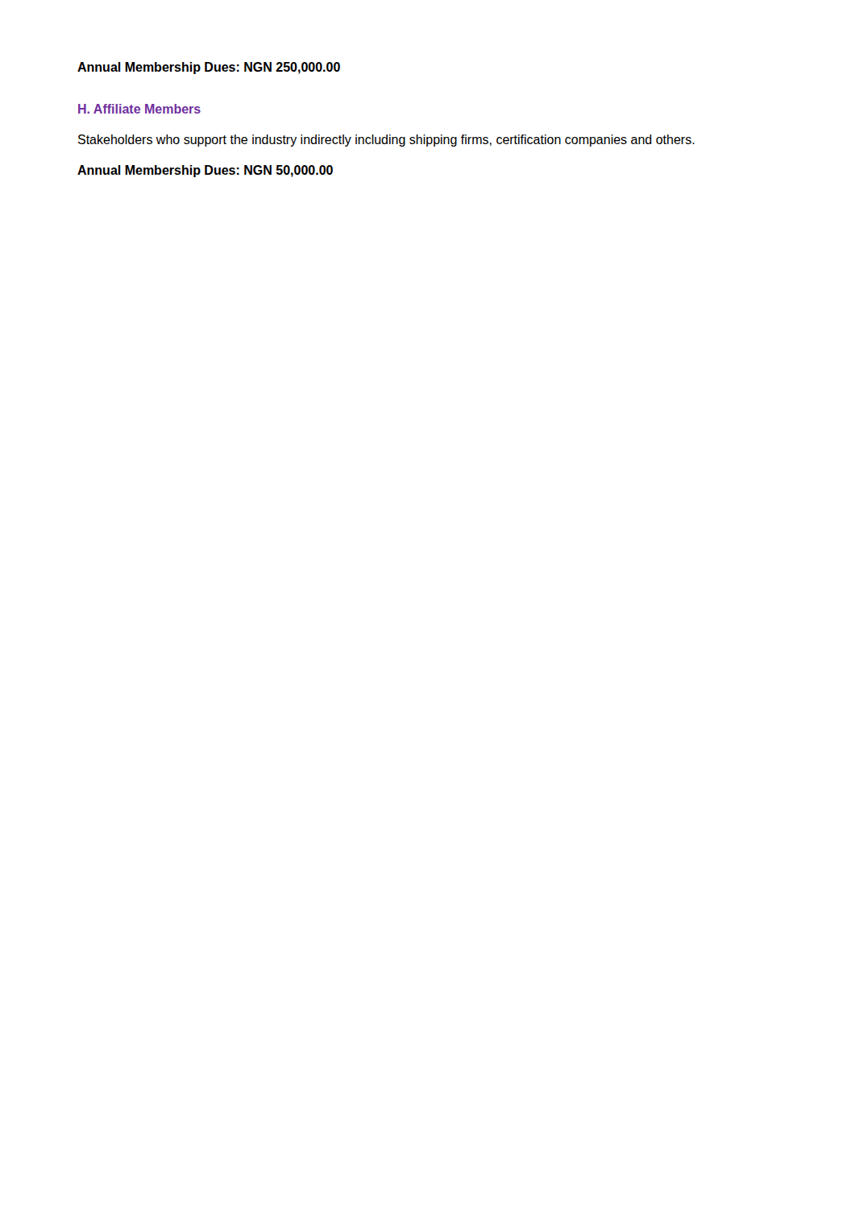Annual Membership Dues: NGN 250,000.00
H. Affiliate Members
Stakeholders who support the industry indirectly including shipping firms, certification companies and others.
Annual Membership Dues: NGN 50,000.00